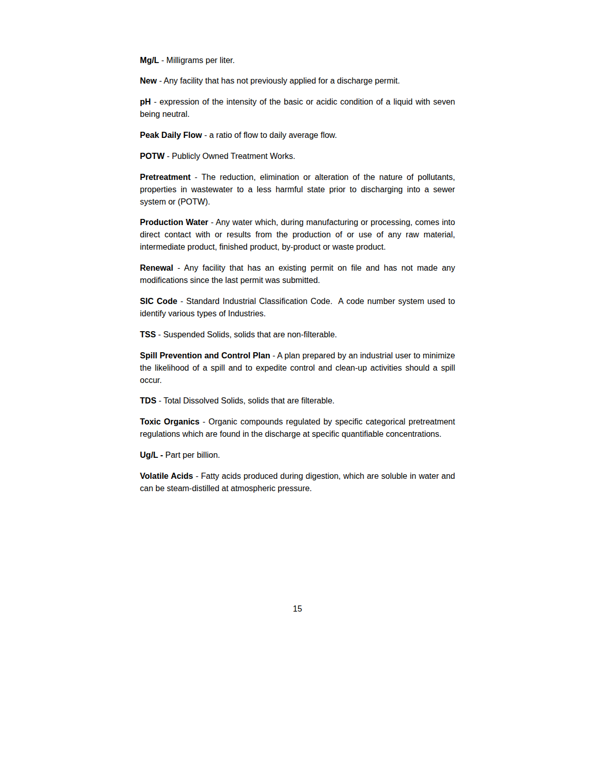Mg/L - Milligrams per liter.
New - Any facility that has not previously applied for a discharge permit.
pH - expression of the intensity of the basic or acidic condition of a liquid with seven being neutral.
Peak Daily Flow - a ratio of flow to daily average flow.
POTW - Publicly Owned Treatment Works.
Pretreatment - The reduction, elimination or alteration of the nature of pollutants, properties in wastewater to a less harmful state prior to discharging into a sewer system or (POTW).
Production Water - Any water which, during manufacturing or processing, comes into direct contact with or results from the production of or use of any raw material, intermediate product, finished product, by-product or waste product.
Renewal - Any facility that has an existing permit on file and has not made any modifications since the last permit was submitted.
SIC Code - Standard Industrial Classification Code. A code number system used to identify various types of Industries.
TSS - Suspended Solids, solids that are non-filterable.
Spill Prevention and Control Plan - A plan prepared by an industrial user to minimize the likelihood of a spill and to expedite control and clean-up activities should a spill occur.
TDS - Total Dissolved Solids, solids that are filterable.
Toxic Organics - Organic compounds regulated by specific categorical pretreatment regulations which are found in the discharge at specific quantifiable concentrations.
Ug/L - Part per billion.
Volatile Acids - Fatty acids produced during digestion, which are soluble in water and can be steam-distilled at atmospheric pressure.
15